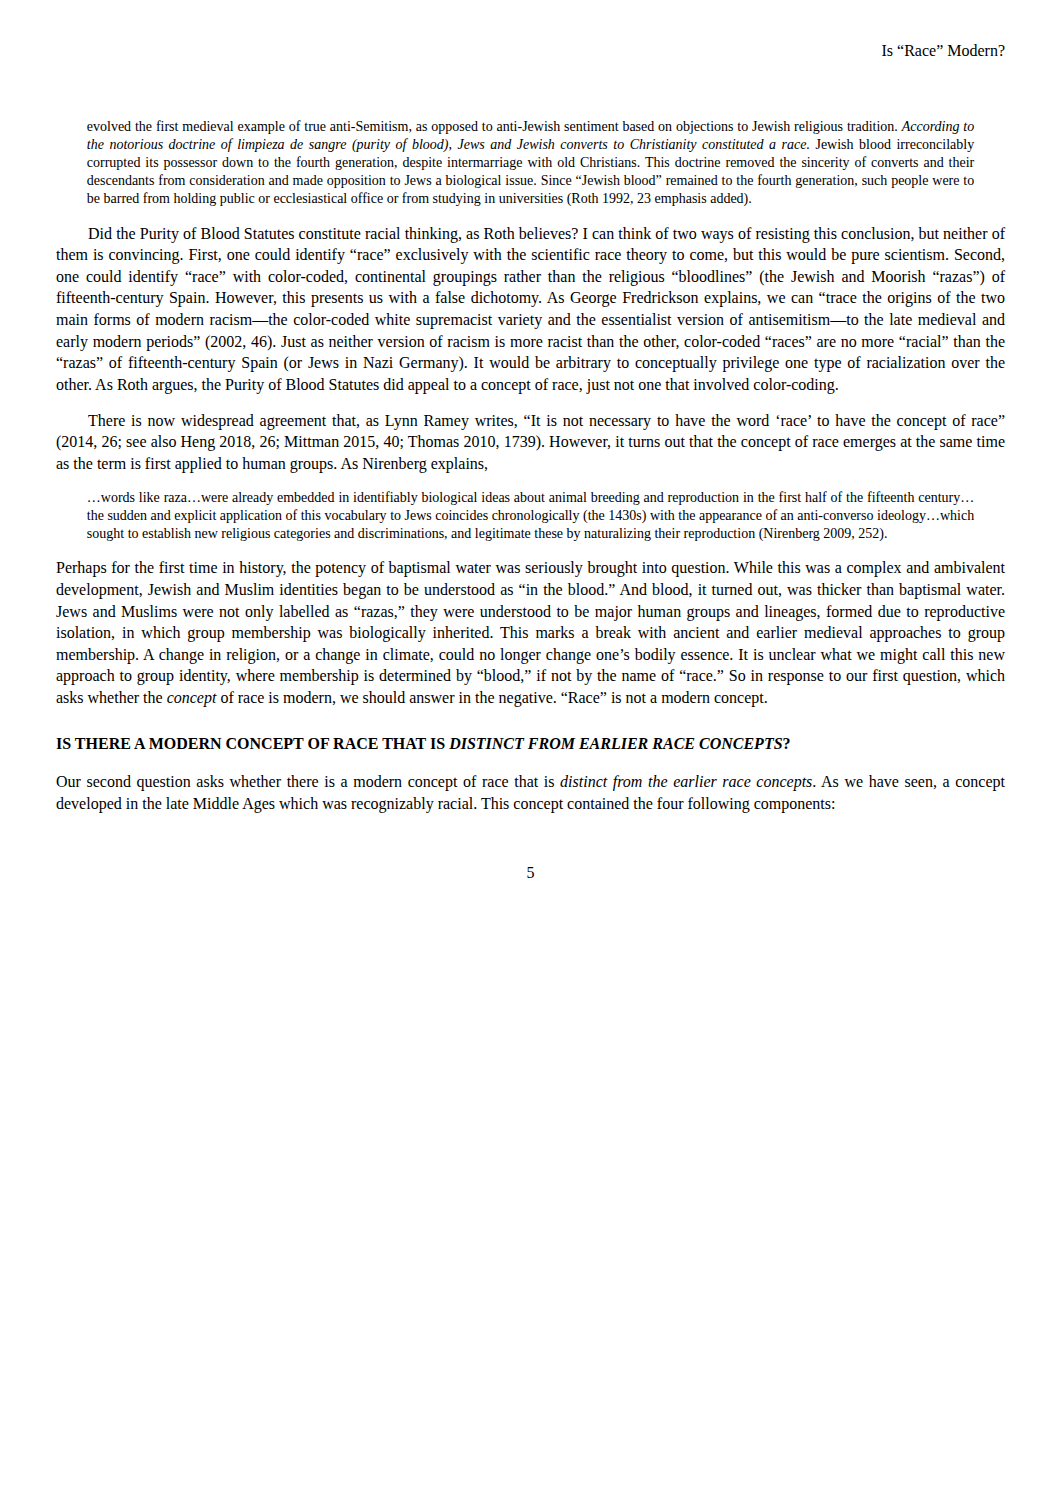Is “Race” Modern?
evolved the first medieval example of true anti-Semitism, as opposed to anti-Jewish sentiment based on objections to Jewish religious tradition. According to the notorious doctrine of limpieza de sangre (purity of blood), Jews and Jewish converts to Christianity constituted a race. Jewish blood irreconcilably corrupted its possessor down to the fourth generation, despite intermarriage with old Christians. This doctrine removed the sincerity of converts and their descendants from consideration and made opposition to Jews a biological issue. Since “Jewish blood” remained to the fourth generation, such people were to be barred from holding public or ecclesiastical office or from studying in universities (Roth 1992, 23 emphasis added).
Did the Purity of Blood Statutes constitute racial thinking, as Roth believes? I can think of two ways of resisting this conclusion, but neither of them is convincing. First, one could identify “race” exclusively with the scientific race theory to come, but this would be pure scientism. Second, one could identify “race” with color-coded, continental groupings rather than the religious “bloodlines” (the Jewish and Moorish “razas”) of fifteenth-century Spain. However, this presents us with a false dichotomy. As George Fredrickson explains, we can “trace the origins of the two main forms of modern racism—the color-coded white supremacist variety and the essentialist version of antisemitism—to the late medieval and early modern periods” (2002, 46). Just as neither version of racism is more racist than the other, color-coded “races” are no more “racial” than the “razas” of fifteenth-century Spain (or Jews in Nazi Germany). It would be arbitrary to conceptually privilege one type of racialization over the other. As Roth argues, the Purity of Blood Statutes did appeal to a concept of race, just not one that involved color-coding.
There is now widespread agreement that, as Lynn Ramey writes, “It is not necessary to have the word ‘race’ to have the concept of race” (2014, 26; see also Heng 2018, 26; Mittman 2015, 40; Thomas 2010, 1739). However, it turns out that the concept of race emerges at the same time as the term is first applied to human groups. As Nirenberg explains,
…words like raza…were already embedded in identifiably biological ideas about animal breeding and reproduction in the first half of the fifteenth century…the sudden and explicit application of this vocabulary to Jews coincides chronologically (the 1430s) with the appearance of an anti-converso ideology…which sought to establish new religious categories and discriminations, and legitimate these by naturalizing their reproduction (Nirenberg 2009, 252).
Perhaps for the first time in history, the potency of baptismal water was seriously brought into question. While this was a complex and ambivalent development, Jewish and Muslim identities began to be understood as “in the blood.” And blood, it turned out, was thicker than baptismal water. Jews and Muslims were not only labelled as “razas,” they were understood to be major human groups and lineages, formed due to reproductive isolation, in which group membership was biologically inherited. This marks a break with ancient and earlier medieval approaches to group membership. A change in religion, or a change in climate, could no longer change one’s bodily essence. It is unclear what we might call this new approach to group identity, where membership is determined by “blood,” if not by the name of “race.” So in response to our first question, which asks whether the concept of race is modern, we should answer in the negative. “Race” is not a modern concept.
Is there a modern concept of race that is distinct from earlier race concepts?
Our second question asks whether there is a modern concept of race that is distinct from the earlier race concepts. As we have seen, a concept developed in the late Middle Ages which was recognizably racial. This concept contained the four following components:
5